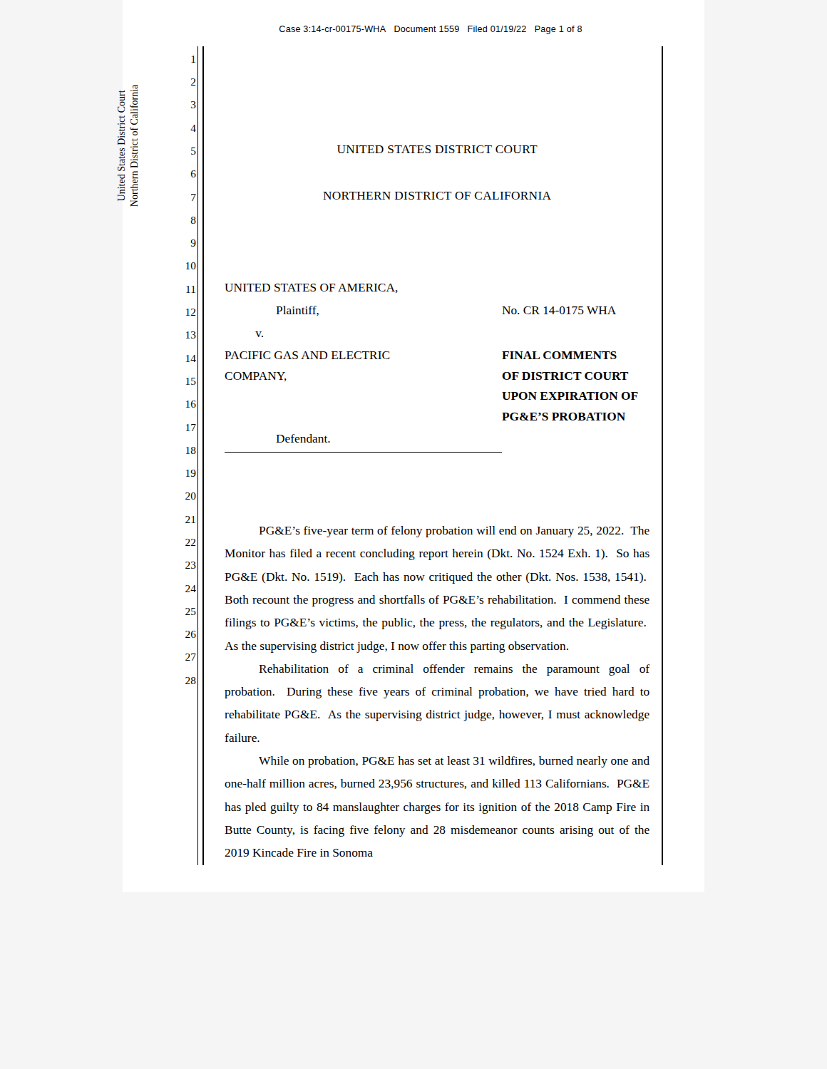Case 3:14-cr-00175-WHA Document 1559 Filed 01/19/22 Page 1 of 8
1
2
3
4
5
6
7
8
9
10
11
12
13
14
15
16
17
18
19
20
21
22
23
24
25
26
27
28
United States District Court
Northern District of California
UNITED STATES DISTRICT COURT
NORTHERN DISTRICT OF CALIFORNIA
| UNITED STATES OF AMERICA, | |
| Plaintiff, | No. CR 14-0175 WHA |
| v. | |
| PACIFIC GAS AND ELECTRIC COMPANY, | FINAL COMMENTS OF DISTRICT COURT UPON EXPIRATION OF PG&E’S PROBATION |
| Defendant. | |
PG&E’s five-year term of felony probation will end on January 25, 2022. The Monitor has filed a recent concluding report herein (Dkt. No. 1524 Exh. 1). So has PG&E (Dkt. No. 1519). Each has now critiqued the other (Dkt. Nos. 1538, 1541). Both recount the progress and shortfalls of PG&E’s rehabilitation. I commend these filings to PG&E’s victims, the public, the press, the regulators, and the Legislature. As the supervising district judge, I now offer this parting observation.
Rehabilitation of a criminal offender remains the paramount goal of probation. During these five years of criminal probation, we have tried hard to rehabilitate PG&E. As the supervising district judge, however, I must acknowledge failure.
While on probation, PG&E has set at least 31 wildfires, burned nearly one and one-half million acres, burned 23,956 structures, and killed 113 Californians. PG&E has pled guilty to 84 manslaughter charges for its ignition of the 2018 Camp Fire in Butte County, is facing five felony and 28 misdemeanor counts arising out of the 2019 Kincade Fire in Sonoma